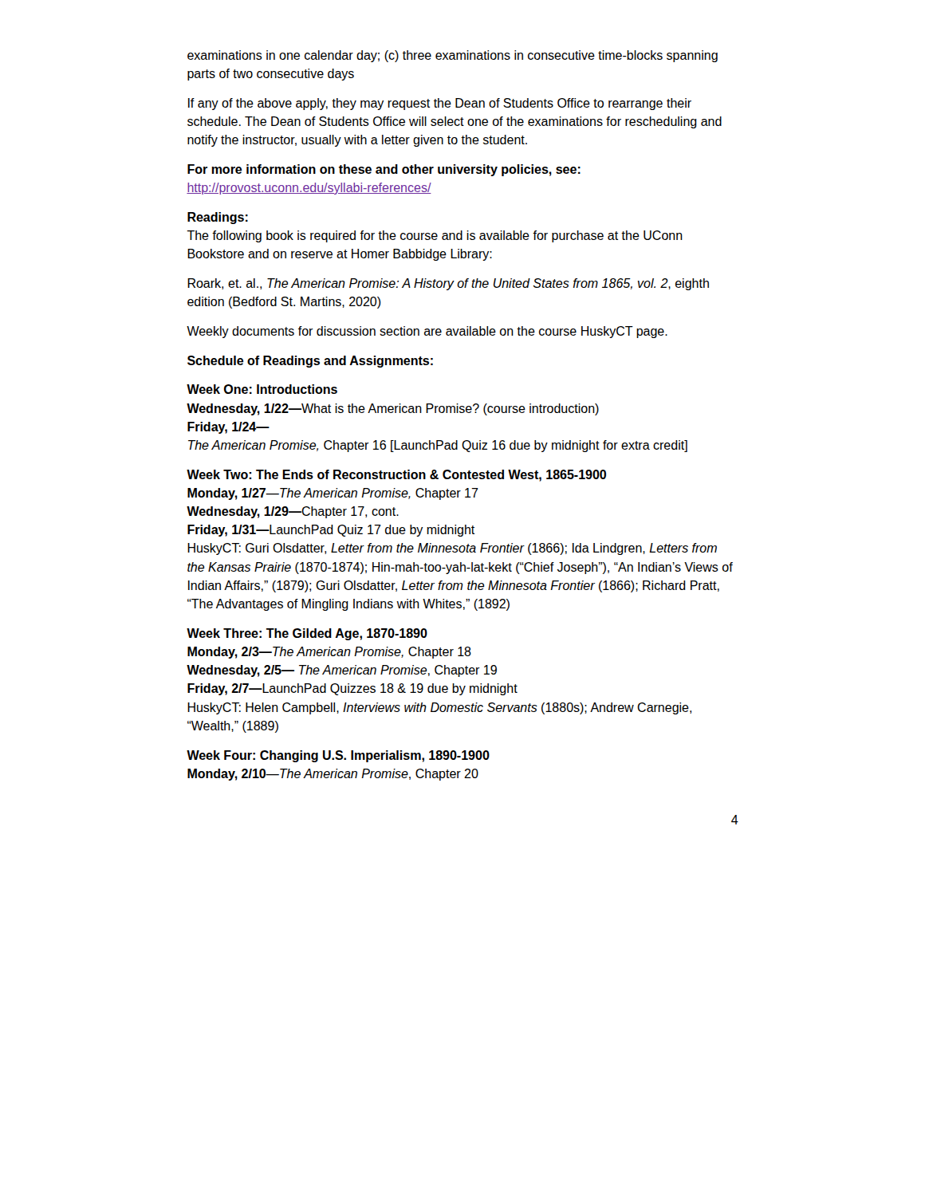examinations in one calendar day; (c) three examinations in consecutive time-blocks spanning parts of two consecutive days
If any of the above apply, they may request the Dean of Students Office to rearrange their schedule. The Dean of Students Office will select one of the examinations for rescheduling and notify the instructor, usually with a letter given to the student.
For more information on these and other university policies, see:
http://provost.uconn.edu/syllabi-references/
Readings:
The following book is required for the course and is available for purchase at the UConn Bookstore and on reserve at Homer Babbidge Library:
Roark, et. al., The American Promise: A History of the United States from 1865, vol. 2, eighth edition (Bedford St. Martins, 2020)
Weekly documents for discussion section are available on the course HuskyCT page.
Schedule of Readings and Assignments:
Week One: Introductions
Wednesday, 1/22—What is the American Promise? (course introduction)
Friday, 1/24—
The American Promise, Chapter 16 [LaunchPad Quiz 16 due by midnight for extra credit]
Week Two: The Ends of Reconstruction & Contested West, 1865-1900
Monday, 1/27—The American Promise, Chapter 17
Wednesday, 1/29—Chapter 17, cont.
Friday, 1/31—LaunchPad Quiz 17 due by midnight
HuskyCT: Guri Olsdatter, Letter from the Minnesota Frontier (1866); Ida Lindgren, Letters from the Kansas Prairie (1870-1874); Hin-mah-too-yah-lat-kekt (“Chief Joseph”), “An Indian’s Views of Indian Affairs,” (1879); Guri Olsdatter, Letter from the Minnesota Frontier (1866); Richard Pratt, “The Advantages of Mingling Indians with Whites,” (1892)
Week Three: The Gilded Age, 1870-1890
Monday, 2/3—The American Promise, Chapter 18
Wednesday, 2/5— The American Promise, Chapter 19
Friday, 2/7—LaunchPad Quizzes 18 & 19 due by midnight
HuskyCT: Helen Campbell, Interviews with Domestic Servants (1880s); Andrew Carnegie, “Wealth,” (1889)
Week Four: Changing U.S. Imperialism, 1890-1900
Monday, 2/10—The American Promise, Chapter 20
4